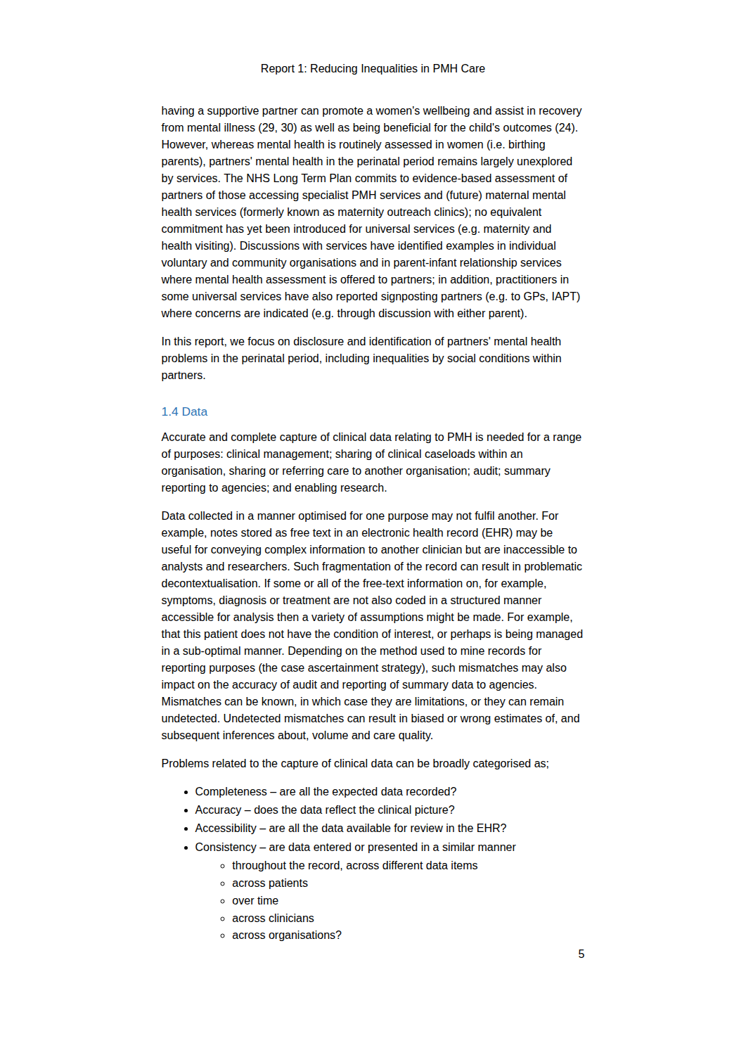Report 1: Reducing Inequalities in PMH Care
having a supportive partner can promote a women's wellbeing and assist in recovery from mental illness (29, 30) as well as being beneficial for the child's outcomes (24). However, whereas mental health is routinely assessed in women (i.e. birthing parents), partners' mental health in the perinatal period remains largely unexplored by services. The NHS Long Term Plan commits to evidence-based assessment of partners of those accessing specialist PMH services and (future) maternal mental health services (formerly known as maternity outreach clinics); no equivalent commitment has yet been introduced for universal services (e.g. maternity and health visiting). Discussions with services have identified examples in individual voluntary and community organisations and in parent-infant relationship services where mental health assessment is offered to partners; in addition, practitioners in some universal services have also reported signposting partners (e.g. to GPs, IAPT) where concerns are indicated (e.g. through discussion with either parent).
In this report, we focus on disclosure and identification of partners' mental health problems in the perinatal period, including inequalities by social conditions within partners.
1.4 Data
Accurate and complete capture of clinical data relating to PMH is needed for a range of purposes: clinical management; sharing of clinical caseloads within an organisation, sharing or referring care to another organisation; audit; summary reporting to agencies; and enabling research.
Data collected in a manner optimised for one purpose may not fulfil another. For example, notes stored as free text in an electronic health record (EHR) may be useful for conveying complex information to another clinician but are inaccessible to analysts and researchers. Such fragmentation of the record can result in problematic decontextualisation. If some or all of the free-text information on, for example, symptoms, diagnosis or treatment are not also coded in a structured manner accessible for analysis then a variety of assumptions might be made. For example, that this patient does not have the condition of interest, or perhaps is being managed in a sub-optimal manner. Depending on the method used to mine records for reporting purposes (the case ascertainment strategy), such mismatches may also impact on the accuracy of audit and reporting of summary data to agencies. Mismatches can be known, in which case they are limitations, or they can remain undetected. Undetected mismatches can result in biased or wrong estimates of, and subsequent inferences about, volume and care quality.
Problems related to the capture of clinical data can be broadly categorised as;
Completeness – are all the expected data recorded?
Accuracy – does the data reflect the clinical picture?
Accessibility – are all the data available for review in the EHR?
Consistency – are data entered or presented in a similar manner
throughout the record, across different data items
across patients
over time
across clinicians
across organisations?
5